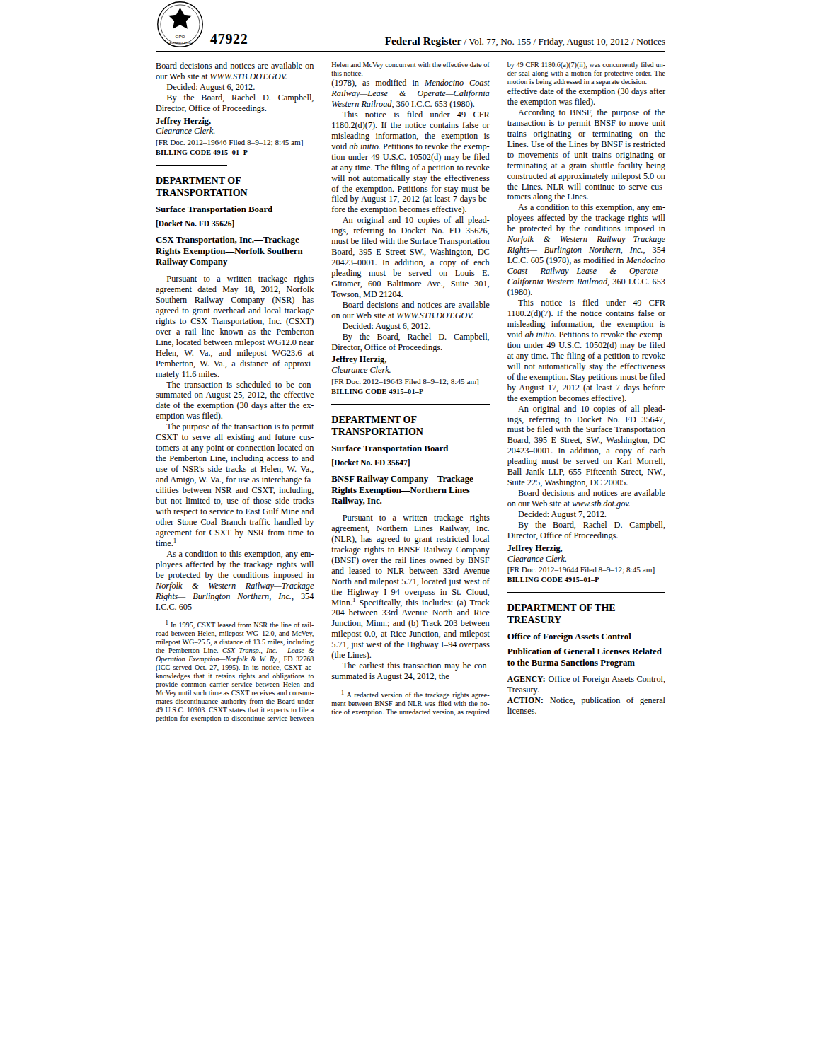GPO AUTHENTICATED
47922
Federal Register / Vol. 77, No. 155 / Friday, August 10, 2012 / Notices
Board decisions and notices are available on our Web site at WWW.STB.DOT.GOV.
Decided: August 6, 2012.
By the Board, Rachel D. Campbell, Director, Office of Proceedings.
Jeffrey Herzig,
Clearance Clerk.
[FR Doc. 2012–19646 Filed 8–9–12; 8:45 am]
BILLING CODE 4915–01–P
DEPARTMENT OF TRANSPORTATION
Surface Transportation Board
[Docket No. FD 35626]
CSX Transportation, Inc.—Trackage Rights Exemption—Norfolk Southern Railway Company
Pursuant to a written trackage rights agreement dated May 18, 2012, Norfolk Southern Railway Company (NSR) has agreed to grant overhead and local trackage rights to CSX Transportation, Inc. (CSXT) over a rail line known as the Pemberton Line, located between milepost WG12.0 near Helen, W. Va., and milepost WG23.6 at Pemberton, W. Va., a distance of approximately 11.6 miles.
The transaction is scheduled to be consummated on August 25, 2012, the effective date of the exemption (30 days after the exemption was filed).
The purpose of the transaction is to permit CSXT to serve all existing and future customers at any point or connection located on the Pemberton Line, including access to and use of NSR's side tracks at Helen, W. Va., and Amigo, W. Va., for use as interchange facilities between NSR and CSXT, including, but not limited to, use of those side tracks with respect to service to East Gulf Mine and other Stone Coal Branch traffic handled by agreement for CSXT by NSR from time to time.1
As a condition to this exemption, any employees affected by the trackage rights will be protected by the conditions imposed in Norfolk & Western Railway—Trackage Rights— Burlington Northern, Inc., 354 I.C.C. 605
1 In 1995, CSXT leased from NSR the line of railroad between Helen, milepost WG–12.0, and McVey, milepost WG–25.5, a distance of 13.5 miles, including the Pemberton Line. CSX Transp., Inc.— Lease & Operation Exemption—Norfolk & W. Ry., FD 32768 (ICC served Oct. 27, 1995). In its notice, CSXT acknowledges that it retains rights and obligations to provide common carrier service between Helen and McVey until such time as CSXT receives and consummates discontinuance authority from the Board under 49 U.S.C. 10903. CSXT states that it expects to file a petition for exemption to discontinue service between Helen and McVey concurrent with the effective date of this notice.
(1978), as modified in Mendocino Coast Railway—Lease & Operate—California Western Railroad, 360 I.C.C. 653 (1980).
This notice is filed under 49 CFR 1180.2(d)(7). If the notice contains false or misleading information, the exemption is void ab initio. Petitions to revoke the exemption under 49 U.S.C. 10502(d) may be filed at any time. The filing of a petition to revoke will not automatically stay the effectiveness of the exemption. Petitions for stay must be filed by August 17, 2012 (at least 7 days before the exemption becomes effective).
An original and 10 copies of all pleadings, referring to Docket No. FD 35626, must be filed with the Surface Transportation Board, 395 E Street SW., Washington, DC 20423–0001. In addition, a copy of each pleading must be served on Louis E. Gitomer, 600 Baltimore Ave., Suite 301, Towson, MD 21204.
Board decisions and notices are available on our Web site at WWW.STB.DOT.GOV.
Decided: August 6, 2012.
By the Board, Rachel D. Campbell, Director, Office of Proceedings.
Jeffrey Herzig,
Clearance Clerk.
[FR Doc. 2012–19643 Filed 8–9–12; 8:45 am]
BILLING CODE 4915–01–P
DEPARTMENT OF TRANSPORTATION
Surface Transportation Board
[Docket No. FD 35647]
BNSF Railway Company—Trackage Rights Exemption—Northern Lines Railway, Inc.
Pursuant to a written trackage rights agreement, Northern Lines Railway, Inc. (NLR), has agreed to grant restricted local trackage rights to BNSF Railway Company (BNSF) over the rail lines owned by BNSF and leased to NLR between 33rd Avenue North and milepost 5.71, located just west of the Highway I–94 overpass in St. Cloud, Minn.1 Specifically, this includes: (a) Track 204 between 33rd Avenue North and Rice Junction, Minn.; and (b) Track 203 between milepost 0.0, at Rice Junction, and milepost 5.71, just west of the Highway I–94 overpass (the Lines).
The earliest this transaction may be consummated is August 24, 2012, the
1 A redacted version of the trackage rights agreement between BNSF and NLR was filed with the notice of exemption. The unredacted version, as required by 49 CFR 1180.6(a)(7)(ii), was concurrently filed under seal along with a motion for protective order. The motion is being addressed in a separate decision.
effective date of the exemption (30 days after the exemption was filed).
According to BNSF, the purpose of the transaction is to permit BNSF to move unit trains originating or terminating on the Lines. Use of the Lines by BNSF is restricted to movements of unit trains originating or terminating at a grain shuttle facility being constructed at approximately milepost 5.0 on the Lines. NLR will continue to serve customers along the Lines.
As a condition to this exemption, any employees affected by the trackage rights will be protected by the conditions imposed in Norfolk & Western Railway—Trackage Rights— Burlington Northern, Inc., 354 I.C.C. 605 (1978), as modified in Mendocino Coast Railway—Lease & Operate—California Western Railroad, 360 I.C.C. 653 (1980).
This notice is filed under 49 CFR 1180.2(d)(7). If the notice contains false or misleading information, the exemption is void ab initio. Petitions to revoke the exemption under 49 U.S.C. 10502(d) may be filed at any time. The filing of a petition to revoke will not automatically stay the effectiveness of the exemption. Stay petitions must be filed by August 17, 2012 (at least 7 days before the exemption becomes effective).
An original and 10 copies of all pleadings, referring to Docket No. FD 35647, must be filed with the Surface Transportation Board, 395 E Street, SW., Washington, DC 20423–0001. In addition, a copy of each pleading must be served on Karl Morrell, Ball Janik LLP, 655 Fifteenth Street, NW., Suite 225, Washington, DC 20005.
Board decisions and notices are available on our Web site at www.stb.dot.gov.
Decided: August 7, 2012.
By the Board, Rachel D. Campbell, Director, Office of Proceedings.
Jeffrey Herzig,
Clearance Clerk.
[FR Doc. 2012–19644 Filed 8–9–12; 8:45 am]
BILLING CODE 4915–01–P
DEPARTMENT OF THE TREASURY
Office of Foreign Assets Control
Publication of General Licenses Related to the Burma Sanctions Program
AGENCY: Office of Foreign Assets Control, Treasury.
ACTION: Notice, publication of general licenses.